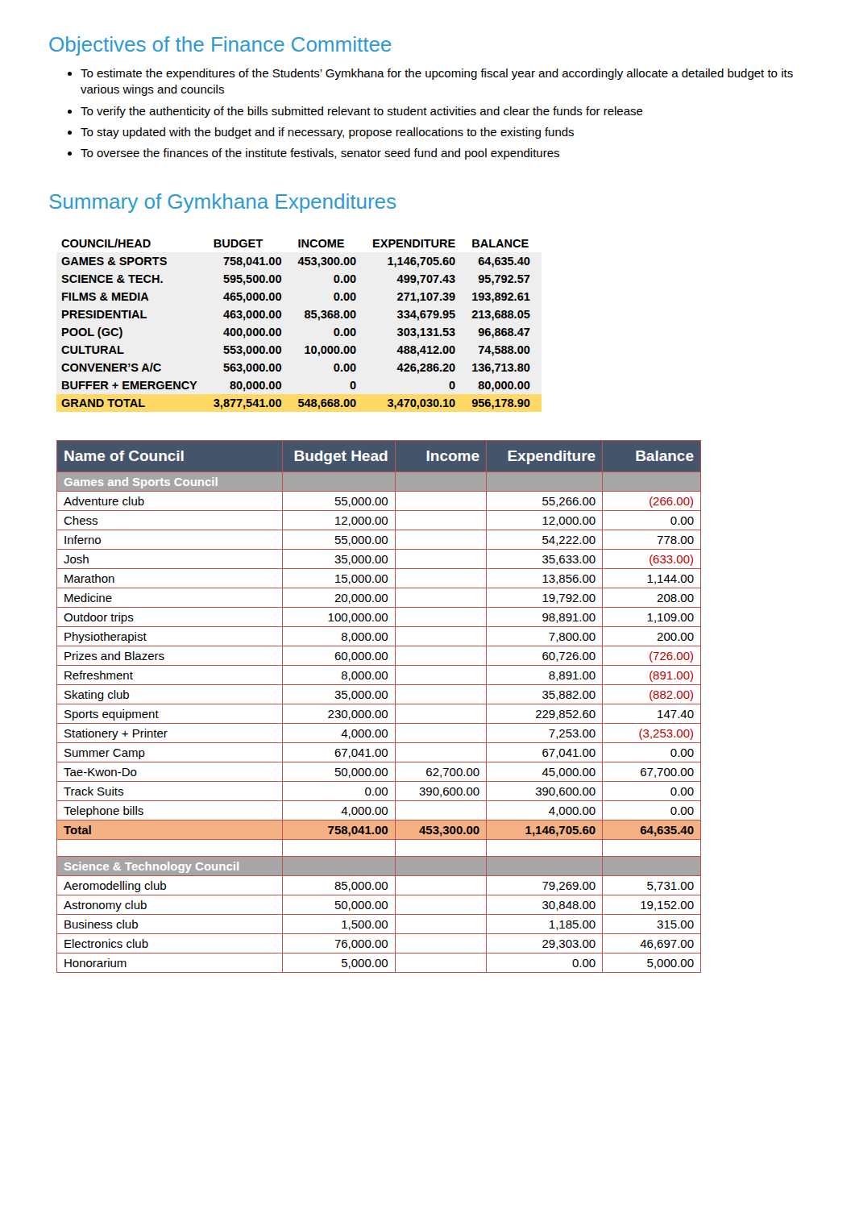Objectives of the Finance Committee
To estimate the expenditures of the Students’ Gymkhana for the upcoming fiscal year and accordingly allocate a detailed budget to its various wings and councils
To verify the authenticity of the bills submitted relevant to student activities and clear the funds for release
To stay updated with the budget and if necessary, propose reallocations to the existing funds
To oversee the finances of the institute festivals, senator seed fund and pool expenditures
Summary of Gymkhana Expenditures
| COUNCIL/HEAD | BUDGET | INCOME | EXPENDITURE | BALANCE |
| --- | --- | --- | --- | --- |
| GAMES & SPORTS | 758,041.00 | 453,300.00 | 1,146,705.60 | 64,635.40 |
| SCIENCE & TECH. | 595,500.00 | 0.00 | 499,707.43 | 95,792.57 |
| FILMS & MEDIA | 465,000.00 | 0.00 | 271,107.39 | 193,892.61 |
| PRESIDENTIAL | 463,000.00 | 85,368.00 | 334,679.95 | 213,688.05 |
| POOL (GC) | 400,000.00 | 0.00 | 303,131.53 | 96,868.47 |
| CULTURAL | 553,000.00 | 10,000.00 | 488,412.00 | 74,588.00 |
| CONVENER’S A/C | 563,000.00 | 0.00 | 426,286.20 | 136,713.80 |
| BUFFER + EMERGENCY | 80,000.00 | 0 | 0 | 80,000.00 |
| GRAND TOTAL | 3,877,541.00 | 548,668.00 | 3,470,030.10 | 956,178.90 |
| Name of Council | Budget Head | Income | Expenditure | Balance |
| --- | --- | --- | --- | --- |
| Games and Sports Council | | | | |
| Adventure club | 55,000.00 | | 55,266.00 | (266.00) |
| Chess | 12,000.00 | | 12,000.00 | 0.00 |
| Inferno | 55,000.00 | | 54,222.00 | 778.00 |
| Josh | 35,000.00 | | 35,633.00 | (633.00) |
| Marathon | 15,000.00 | | 13,856.00 | 1,144.00 |
| Medicine | 20,000.00 | | 19,792.00 | 208.00 |
| Outdoor trips | 100,000.00 | | 98,891.00 | 1,109.00 |
| Physiotherapist | 8,000.00 | | 7,800.00 | 200.00 |
| Prizes and Blazers | 60,000.00 | | 60,726.00 | (726.00) |
| Refreshment | 8,000.00 | | 8,891.00 | (891.00) |
| Skating club | 35,000.00 | | 35,882.00 | (882.00) |
| Sports equipment | 230,000.00 | | 229,852.60 | 147.40 |
| Stationery + Printer | 4,000.00 | | 7,253.00 | (3,253.00) |
| Summer Camp | 67,041.00 | | 67,041.00 | 0.00 |
| Tae-Kwon-Do | 50,000.00 | 62,700.00 | 45,000.00 | 67,700.00 |
| Track Suits | 0.00 | 390,600.00 | 390,600.00 | 0.00 |
| Telephone bills | 4,000.00 | | 4,000.00 | 0.00 |
| Total | 758,041.00 | 453,300.00 | 1,146,705.60 | 64,635.40 |
| Science & Technology Council | | | | |
| Aeromodelling club | 85,000.00 | | 79,269.00 | 5,731.00 |
| Astronomy club | 50,000.00 | | 30,848.00 | 19,152.00 |
| Business club | 1,500.00 | | 1,185.00 | 315.00 |
| Electronics club | 76,000.00 | | 29,303.00 | 46,697.00 |
| Honorarium | 5,000.00 | | 0.00 | 5,000.00 |